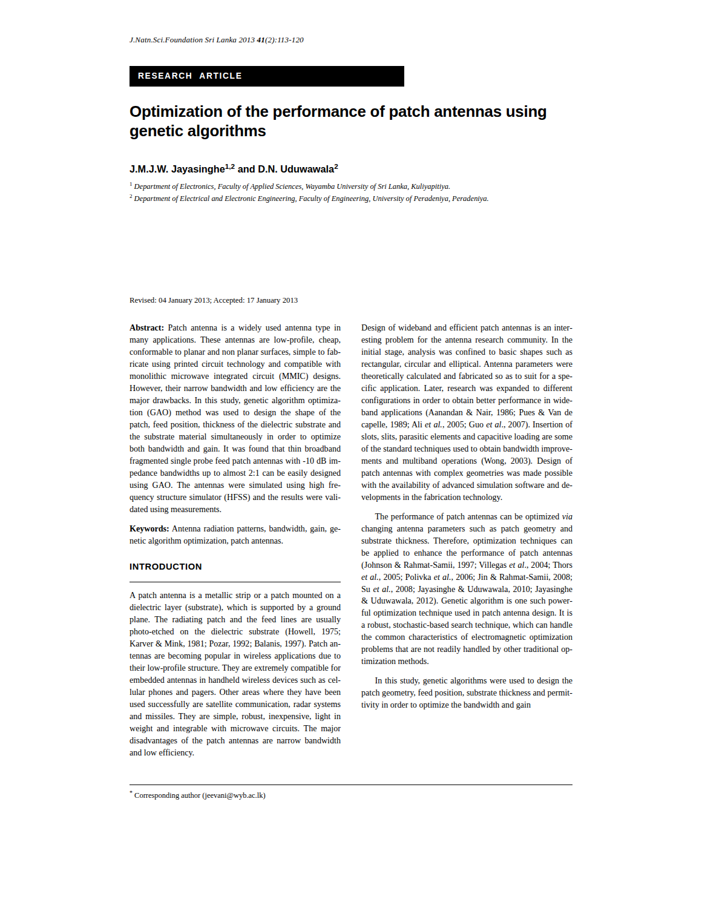J.Natn.Sci.Foundation Sri Lanka 2013 41(2):113-120
RESEARCH ARTICLE
Optimization of the performance of patch antennas using genetic algorithms
J.M.J.W. Jayasinghe1,2 and D.N. Uduwawala2
1 Department of Electronics, Faculty of Applied Sciences, Wayamba University of Sri Lanka, Kuliyapitiya.
2 Department of Electrical and Electronic Engineering, Faculty of Engineering, University of Peradeniya, Peradeniya.
Revised: 04 January 2013; Accepted: 17 January 2013
Abstract: Patch antenna is a widely used antenna type in many applications. These antennas are low-profile, cheap, conformable to planar and non planar surfaces, simple to fabricate using printed circuit technology and compatible with monolithic microwave integrated circuit (MMIC) designs. However, their narrow bandwidth and low efficiency are the major drawbacks. In this study, genetic algorithm optimization (GAO) method was used to design the shape of the patch, feed position, thickness of the dielectric substrate and the substrate material simultaneously in order to optimize both bandwidth and gain. It was found that thin broadband fragmented single probe feed patch antennas with -10 dB impedance bandwidths up to almost 2:1 can be easily designed using GAO. The antennas were simulated using high frequency structure simulator (HFSS) and the results were validated using measurements.
Keywords: Antenna radiation patterns, bandwidth, gain, genetic algorithm optimization, patch antennas.
INTRODUCTION
A patch antenna is a metallic strip or a patch mounted on a dielectric layer (substrate), which is supported by a ground plane. The radiating patch and the feed lines are usually photo-etched on the dielectric substrate (Howell, 1975; Karver & Mink, 1981; Pozar, 1992; Balanis, 1997). Patch antennas are becoming popular in wireless applications due to their low-profile structure. They are extremely compatible for embedded antennas in handheld wireless devices such as cellular phones and pagers. Other areas where they have been used successfully are satellite communication, radar systems and missiles. They are simple, robust, inexpensive, light in weight and integrable with microwave circuits. The major disadvantages of the patch antennas are narrow bandwidth and low efficiency.
Design of wideband and efficient patch antennas is an interesting problem for the antenna research community. In the initial stage, analysis was confined to basic shapes such as rectangular, circular and elliptical. Antenna parameters were theoretically calculated and fabricated so as to suit for a specific application. Later, research was expanded to different configurations in order to obtain better performance in wideband applications (Aanandan & Nair, 1986; Pues & Van de capelle, 1989; Ali et al., 2005; Guo et al., 2007). Insertion of slots, slits, parasitic elements and capacitive loading are some of the standard techniques used to obtain bandwidth improvements and multiband operations (Wong, 2003). Design of patch antennas with complex geometries was made possible with the availability of advanced simulation software and developments in the fabrication technology.
The performance of patch antennas can be optimized via changing antenna parameters such as patch geometry and substrate thickness. Therefore, optimization techniques can be applied to enhance the performance of patch antennas (Johnson & Rahmat-Samii, 1997; Villegas et al., 2004; Thors et al., 2005; Polivka et al., 2006; Jin & Rahmat-Samii, 2008; Su et al., 2008; Jayasinghe & Uduwawala, 2010; Jayasinghe & Uduwawala, 2012). Genetic algorithm is one such powerful optimization technique used in patch antenna design. It is a robust, stochastic-based search technique, which can handle the common characteristics of electromagnetic optimization problems that are not readily handled by other traditional optimization methods.
In this study, genetic algorithms were used to design the patch geometry, feed position, substrate thickness and permittivity in order to optimize the bandwidth and gain
* Corresponding author (jeevani@wyb.ac.lk)